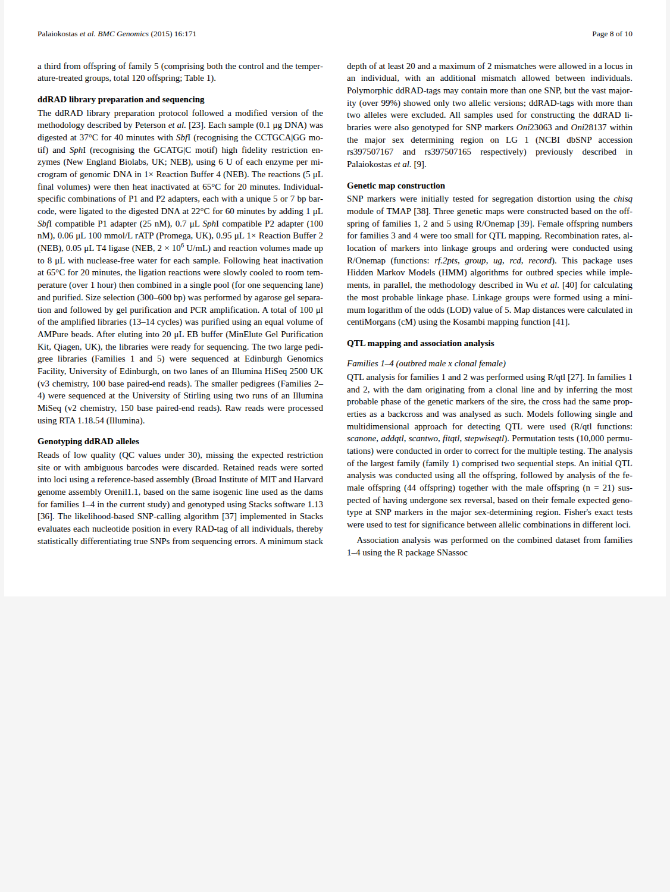Palaiokostas et al. BMC Genomics (2015) 16:171
Page 8 of 10
a third from offspring of family 5 (comprising both the control and the temperature-treated groups, total 120 offspring; Table 1).
ddRAD library preparation and sequencing
The ddRAD library preparation protocol followed a modified version of the methodology described by Peterson et al. [23]. Each sample (0.1 μg DNA) was digested at 37°C for 40 minutes with Sbf I (recognising the CCTGCA|GG motif) and Sph I (recognising the GCATG|C motif) high fidelity restriction enzymes (New England Biolabs, UK; NEB), using 6 U of each enzyme per microgram of genomic DNA in 1× Reaction Buffer 4 (NEB). The reactions (5 μL final volumes) were then heat inactivated at 65°C for 20 minutes. Individual-specific combinations of P1 and P2 adapters, each with a unique 5 or 7 bp barcode, were ligated to the digested DNA at 22°C for 60 minutes by adding 1 μL Sbf I compatible P1 adapter (25 nM), 0.7 μL Sph I compatible P2 adapter (100 nM), 0.06 μL 100 mmol/L rATP (Promega, UK), 0.95 μL 1× Reaction Buffer 2 (NEB), 0.05 μL T4 ligase (NEB, 2 × 106 U/mL) and reaction volumes made up to 8 μL with nuclease-free water for each sample. Following heat inactivation at 65°C for 20 minutes, the ligation reactions were slowly cooled to room temperature (over 1 hour) then combined in a single pool (for one sequencing lane) and purified. Size selection (300–600 bp) was performed by agarose gel separation and followed by gel purification and PCR amplification. A total of 100 μl of the amplified libraries (13–14 cycles) was purified using an equal volume of AMPure beads. After eluting into 20 μL EB buffer (MinElute Gel Purification Kit, Qiagen, UK), the libraries were ready for sequencing. The two large pedigree libraries (Families 1 and 5) were sequenced at Edinburgh Genomics Facility, University of Edinburgh, on two lanes of an Illumina HiSeq 2500 UK (v3 chemistry, 100 base paired-end reads). The smaller pedigrees (Families 2–4) were sequenced at the University of Stirling using two runs of an Illumina MiSeq (v2 chemistry, 150 base paired-end reads). Raw reads were processed using RTA 1.18.54 (Illumina).
Genotyping ddRAD alleles
Reads of low quality (QC values under 30), missing the expected restriction site or with ambiguous barcodes were discarded. Retained reads were sorted into loci using a reference-based assembly (Broad Institute of MIT and Harvard genome assembly Orenil1.1, based on the same isogenic line used as the dams for families 1–4 in the current study) and genotyped using Stacks software 1.13 [36]. The likelihood-based SNP-calling algorithm [37] implemented in Stacks evaluates each nucleotide position in every RAD-tag of all individuals, thereby statistically differentiating true SNPs from sequencing errors. A minimum stack depth of at least 20 and a maximum of 2 mismatches were allowed in a locus in an individual, with an additional mismatch allowed between individuals. Polymorphic ddRAD-tags may contain more than one SNP, but the vast majority (over 99%) showed only two allelic versions; ddRAD-tags with more than two alleles were excluded. All samples used for constructing the ddRAD libraries were also genotyped for SNP markers Oni23063 and Oni28137 within the major sex determining region on LG 1 (NCBI dbSNP accession rs397507167 and rs397507165 respectively) previously described in Palaiokostas et al. [9].
Genetic map construction
SNP markers were initially tested for segregation distortion using the chisq module of TMAP [38]. Three genetic maps were constructed based on the offspring of families 1, 2 and 5 using R/Onemap [39]. Female offspring numbers for families 3 and 4 were too small for QTL mapping. Recombination rates, allocation of markers into linkage groups and ordering were conducted using R/Onemap (functions: rf.2pts, group, ug, rcd, record). This package uses Hidden Markov Models (HMM) algorithms for outbred species while implements, in parallel, the methodology described in Wu et al. [40] for calculating the most probable linkage phase. Linkage groups were formed using a minimum logarithm of the odds (LOD) value of 5. Map distances were calculated in centiMorgans (cM) using the Kosambi mapping function [41].
QTL mapping and association analysis
Families 1–4 (outbred male x clonal female)
QTL analysis for families 1 and 2 was performed using R/qtl [27]. In families 1 and 2, with the dam originating from a clonal line and by inferring the most probable phase of the genetic markers of the sire, the cross had the same properties as a backcross and was analysed as such. Models following single and multidimensional approach for detecting QTL were used (R/qtl functions: scanone, addqtl, scantwo, fitqtl, stepwiseqtl). Permutation tests (10,000 permutations) were conducted in order to correct for the multiple testing. The analysis of the largest family (family 1) comprised two sequential steps. An initial QTL analysis was conducted using all the offspring, followed by analysis of the female offspring (44 offspring) together with the male offspring (n = 21) suspected of having undergone sex reversal, based on their female expected genotype at SNP markers in the major sex-determining region. Fisher's exact tests were used to test for significance between allelic combinations in different loci.
Association analysis was performed on the combined dataset from families 1–4 using the R package SNassoc